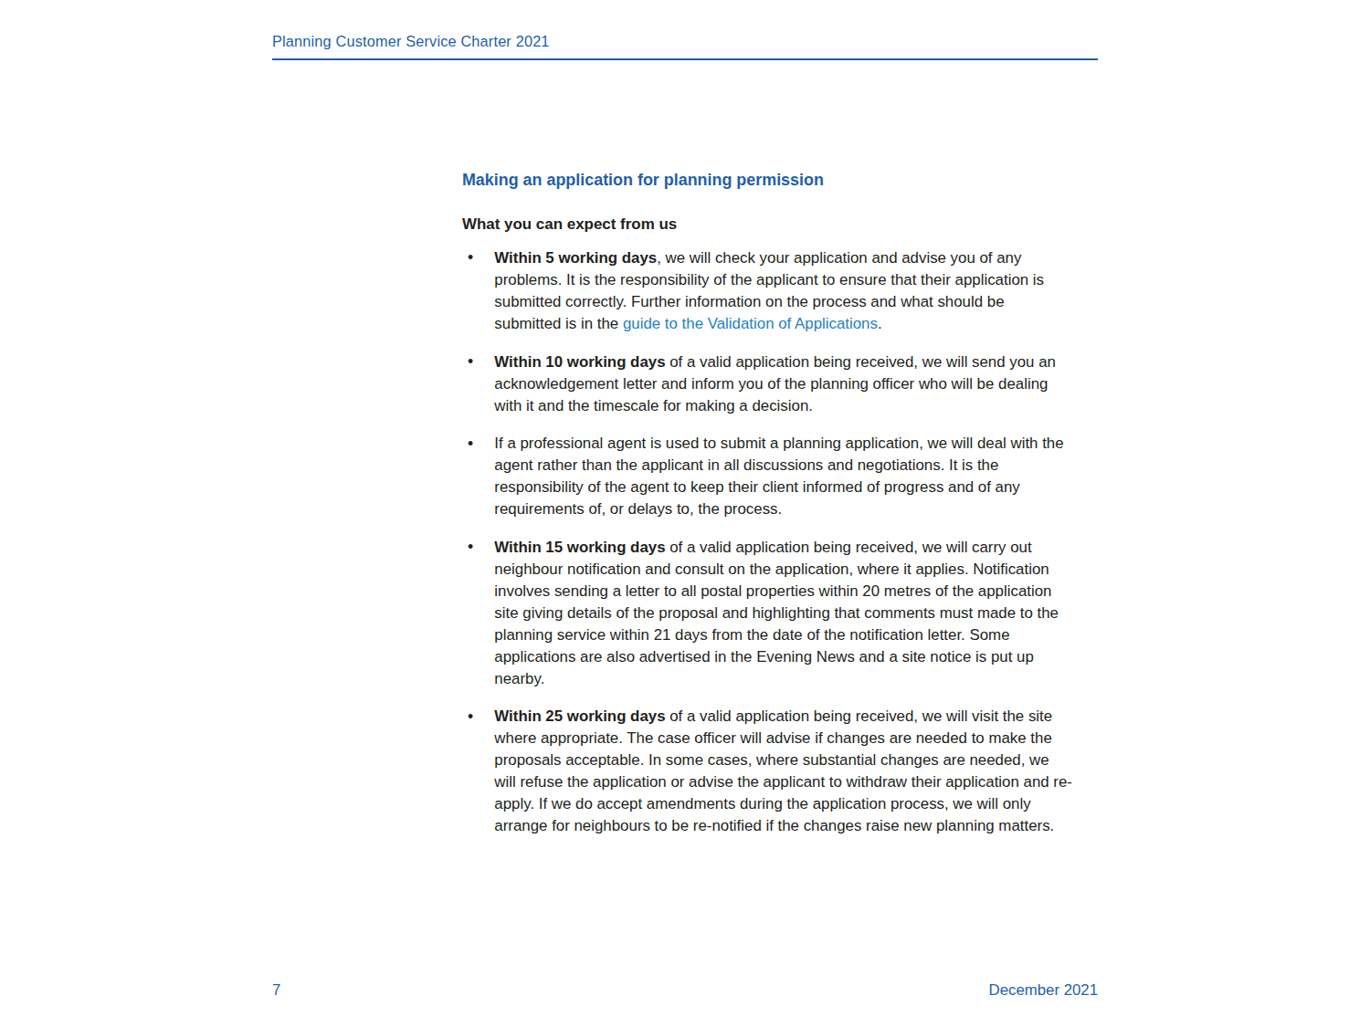Planning Customer Service Charter 2021
Making an application for planning permission
What you can expect from us
Within 5 working days, we will check your application and advise you of any problems. It is the responsibility of the applicant to ensure that their application is submitted correctly. Further information on the process and what should be submitted is in the guide to the Validation of Applications.
Within 10 working days of a valid application being received, we will send you an acknowledgement letter and inform you of the planning officer who will be dealing with it and the timescale for making a decision.
If a professional agent is used to submit a planning application, we will deal with the agent rather than the applicant in all discussions and negotiations. It is the responsibility of the agent to keep their client informed of progress and of any requirements of, or delays to, the process.
Within 15 working days of a valid application being received, we will carry out neighbour notification and consult on the application, where it applies. Notification involves sending a letter to all postal properties within 20 metres of the application site giving details of the proposal and highlighting that comments must made to the planning service within 21 days from the date of the notification letter. Some applications are also advertised in the Evening News and a site notice is put up nearby.
Within 25 working days of a valid application being received, we will visit the site where appropriate. The case officer will advise if changes are needed to make the proposals acceptable. In some cases, where substantial changes are needed, we will refuse the application or advise the applicant to withdraw their application and re-apply. If we do accept amendments during the application process, we will only arrange for neighbours to be re-notified if the changes raise new planning matters.
7 December 2021